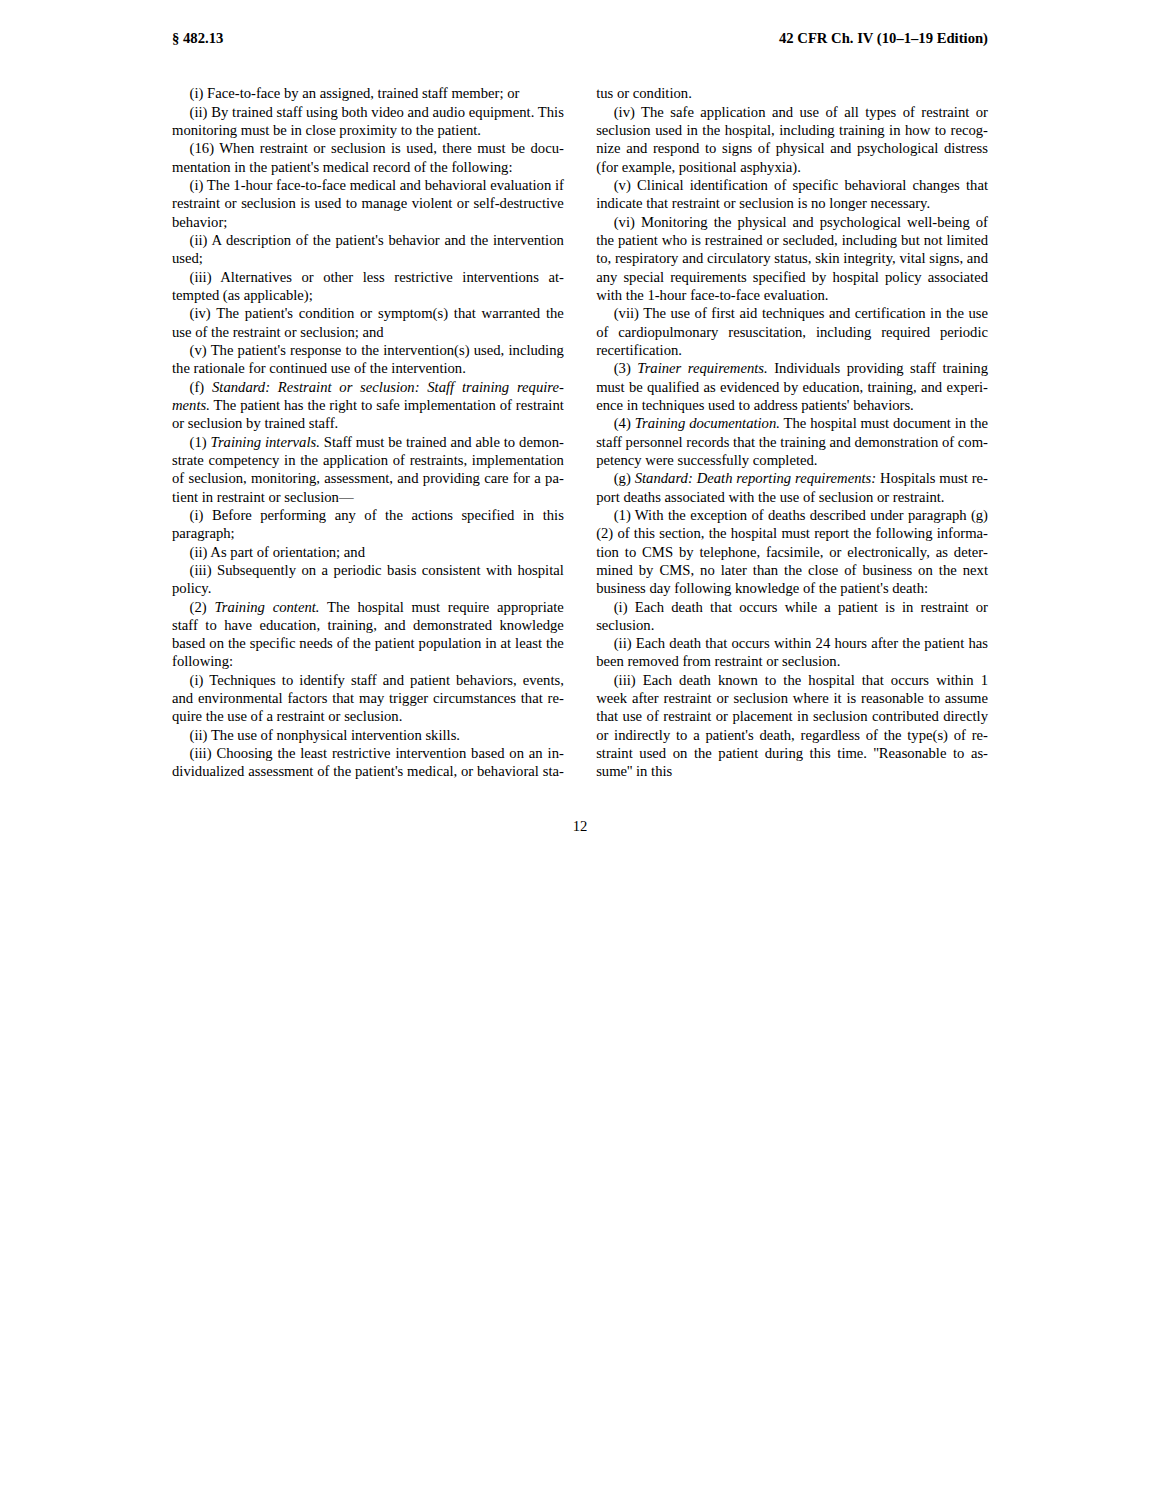§ 482.13 42 CFR Ch. IV (10–1–19 Edition)
(i) Face-to-face by an assigned, trained staff member; or
(ii) By trained staff using both video and audio equipment. This monitoring must be in close proximity to the patient.
(16) When restraint or seclusion is used, there must be documentation in the patient's medical record of the following:
(i) The 1-hour face-to-face medical and behavioral evaluation if restraint or seclusion is used to manage violent or self-destructive behavior;
(ii) A description of the patient's behavior and the intervention used;
(iii) Alternatives or other less restrictive interventions attempted (as applicable);
(iv) The patient's condition or symptom(s) that warranted the use of the restraint or seclusion; and
(v) The patient's response to the intervention(s) used, including the rationale for continued use of the intervention.
(f) Standard: Restraint or seclusion: Staff training requirements. The patient has the right to safe implementation of restraint or seclusion by trained staff.
(1) Training intervals. Staff must be trained and able to demonstrate competency in the application of restraints, implementation of seclusion, monitoring, assessment, and providing care for a patient in restraint or seclusion—
(i) Before performing any of the actions specified in this paragraph;
(ii) As part of orientation; and
(iii) Subsequently on a periodic basis consistent with hospital policy.
(2) Training content. The hospital must require appropriate staff to have education, training, and demonstrated knowledge based on the specific needs of the patient population in at least the following:
(i) Techniques to identify staff and patient behaviors, events, and environmental factors that may trigger circumstances that require the use of a restraint or seclusion.
(ii) The use of nonphysical intervention skills.
(iii) Choosing the least restrictive intervention based on an individualized assessment of the patient's medical, or behavioral status or condition.
(iv) The safe application and use of all types of restraint or seclusion used in the hospital, including training in how to recognize and respond to signs of physical and psychological distress (for example, positional asphyxia).
(v) Clinical identification of specific behavioral changes that indicate that restraint or seclusion is no longer necessary.
(vi) Monitoring the physical and psychological well-being of the patient who is restrained or secluded, including but not limited to, respiratory and circulatory status, skin integrity, vital signs, and any special requirements specified by hospital policy associated with the 1-hour face-to-face evaluation.
(vii) The use of first aid techniques and certification in the use of cardiopulmonary resuscitation, including required periodic recertification.
(3) Trainer requirements. Individuals providing staff training must be qualified as evidenced by education, training, and experience in techniques used to address patients' behaviors.
(4) Training documentation. The hospital must document in the staff personnel records that the training and demonstration of competency were successfully completed.
(g) Standard: Death reporting requirements: Hospitals must report deaths associated with the use of seclusion or restraint.
(1) With the exception of deaths described under paragraph (g)(2) of this section, the hospital must report the following information to CMS by telephone, facsimile, or electronically, as determined by CMS, no later than the close of business on the next business day following knowledge of the patient's death:
(i) Each death that occurs while a patient is in restraint or seclusion.
(ii) Each death that occurs within 24 hours after the patient has been removed from restraint or seclusion.
(iii) Each death known to the hospital that occurs within 1 week after restraint or seclusion where it is reasonable to assume that use of restraint or placement in seclusion contributed directly or indirectly to a patient's death, regardless of the type(s) of restraint used on the patient during this time. ''Reasonable to assume'' in this
12